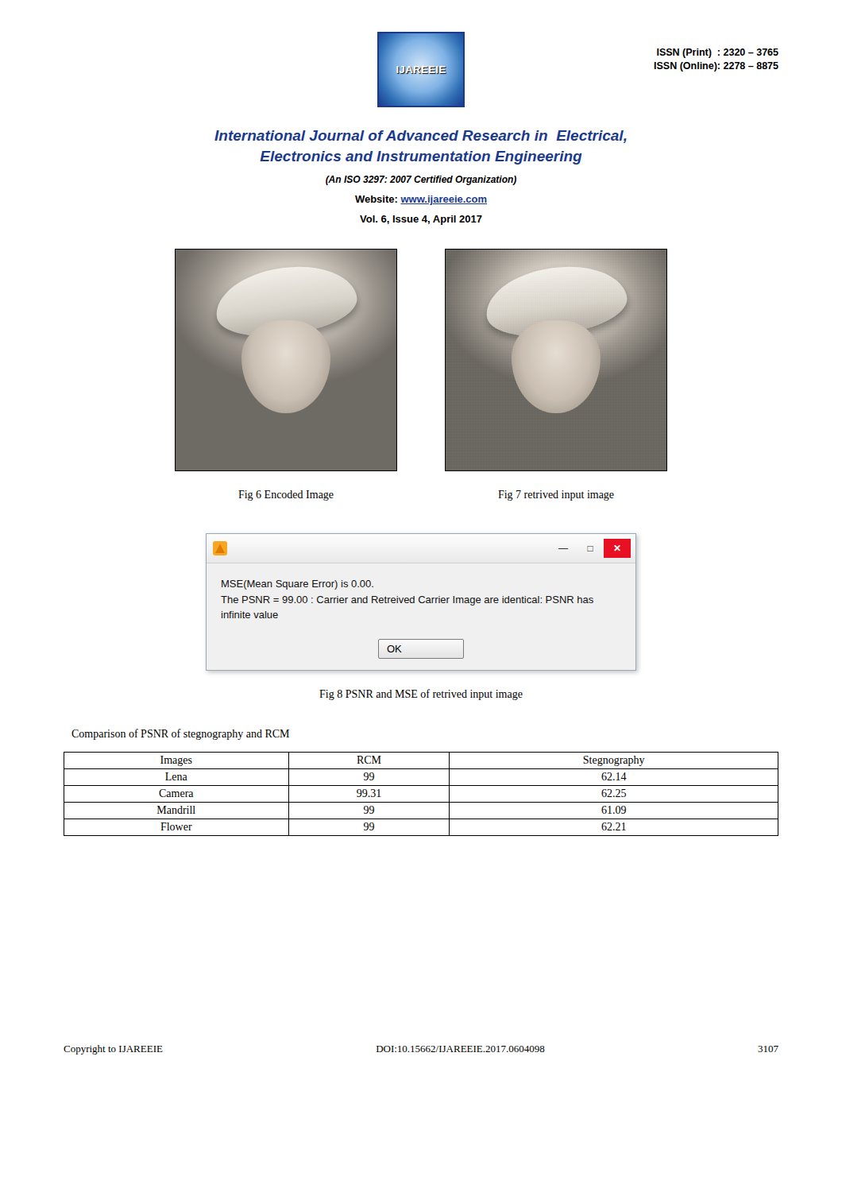IJAREEIE
ISSN (Print) : 2320 – 3765
ISSN (Online): 2278 – 8875
International Journal of Advanced Research in Electrical, Electronics and Instrumentation Engineering
(An ISO 3297: 2007 Certified Organization)
Website: www.ijareeie.com
Vol. 6, Issue 4, April 2017
Fig 6 Encoded Image
Fig 7 retrived input image
—
□
✕
MSE(Mean Square Error) is 0.00.
The PSNR = 99.00 : Carrier and Retreived Carrier Image are identical: PSNR has infinite value
OK
Fig 8 PSNR and MSE of retrived input image
Comparison of PSNR of stegnography and RCM
| Images | RCM | Stegnography |
| --- | --- | --- |
| Lena | 99 | 62.14 |
| Camera | 99.31 | 62.25 |
| Mandrill | 99 | 61.09 |
| Flower | 99 | 62.21 |
Copyright to IJAREEIE
DOI:10.15662/IJAREEIE.2017.0604098
3107